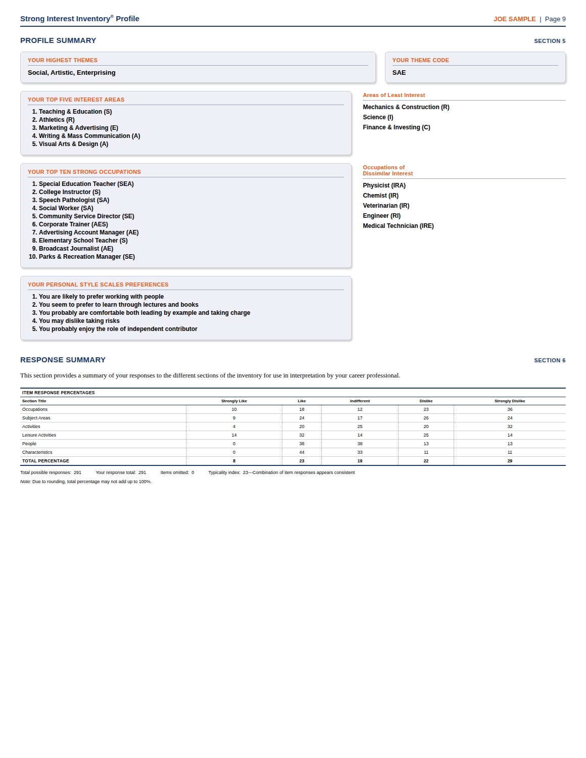Strong Interest Inventory® Profile
JOE SAMPLE | Page 9
PROFILE SUMMARY
SECTION 5
YOUR HIGHEST THEMES
Social, Artistic, Enterprising
YOUR THEME CODE
SAE
YOUR TOP FIVE INTEREST AREAS
Teaching & Education (S)
Athletics (R)
Marketing & Advertising (E)
Writing & Mass Communication (A)
Visual Arts & Design (A)
Areas of Least Interest
Mechanics & Construction (R)
Science (I)
Finance & Investing (C)
YOUR TOP TEN STRONG OCCUPATIONS
Special Education Teacher (SEA)
College Instructor (S)
Speech Pathologist (SA)
Social Worker (SA)
Community Service Director (SE)
Corporate Trainer (AES)
Advertising Account Manager (AE)
Elementary School Teacher (S)
Broadcast Journalist (AE)
Parks & Recreation Manager (SE)
Occupations of
Dissimilar Interest
Physicist (IRA)
Chemist (IR)
Veterinarian (IR)
Engineer (RI)
Medical Technician (IRE)
YOUR PERSONAL STYLE SCALES PREFERENCES
You are likely to prefer working with people
You seem to prefer to learn through lectures and books
You probably are comfortable both leading by example and taking charge
You may dislike taking risks
You probably enjoy the role of independent contributor
RESPONSE SUMMARY
SECTION 6
This section provides a summary of your responses to the different sections of the inventory for use in interpretation by your career professional.
ITEM RESPONSE PERCENTAGES
| Section Title | Strongly Like | Like | Indifferent | Dislike | Strongly Dislike |
| --- | --- | --- | --- | --- | --- |
| Occupations | 10 | 18 | 12 | 23 | 36 |
| Subject Areas | 9 | 24 | 17 | 26 | 24 |
| Activities | 4 | 20 | 25 | 20 | 32 |
| Leisure Activities | 14 | 32 | 14 | 25 | 14 |
| People | 0 | 38 | 38 | 13 | 13 |
| Characteristics | 0 | 44 | 33 | 11 | 11 |
| TOTAL PERCENTAGE | 8 | 23 | 19 | 22 | 29 |
Total possible responses: 291 Your response total: 291 Items omitted: 0 Typicality index: 23—Combination of item responses appears consistent
Note: Due to rounding, total percentage may not add up to 100%.